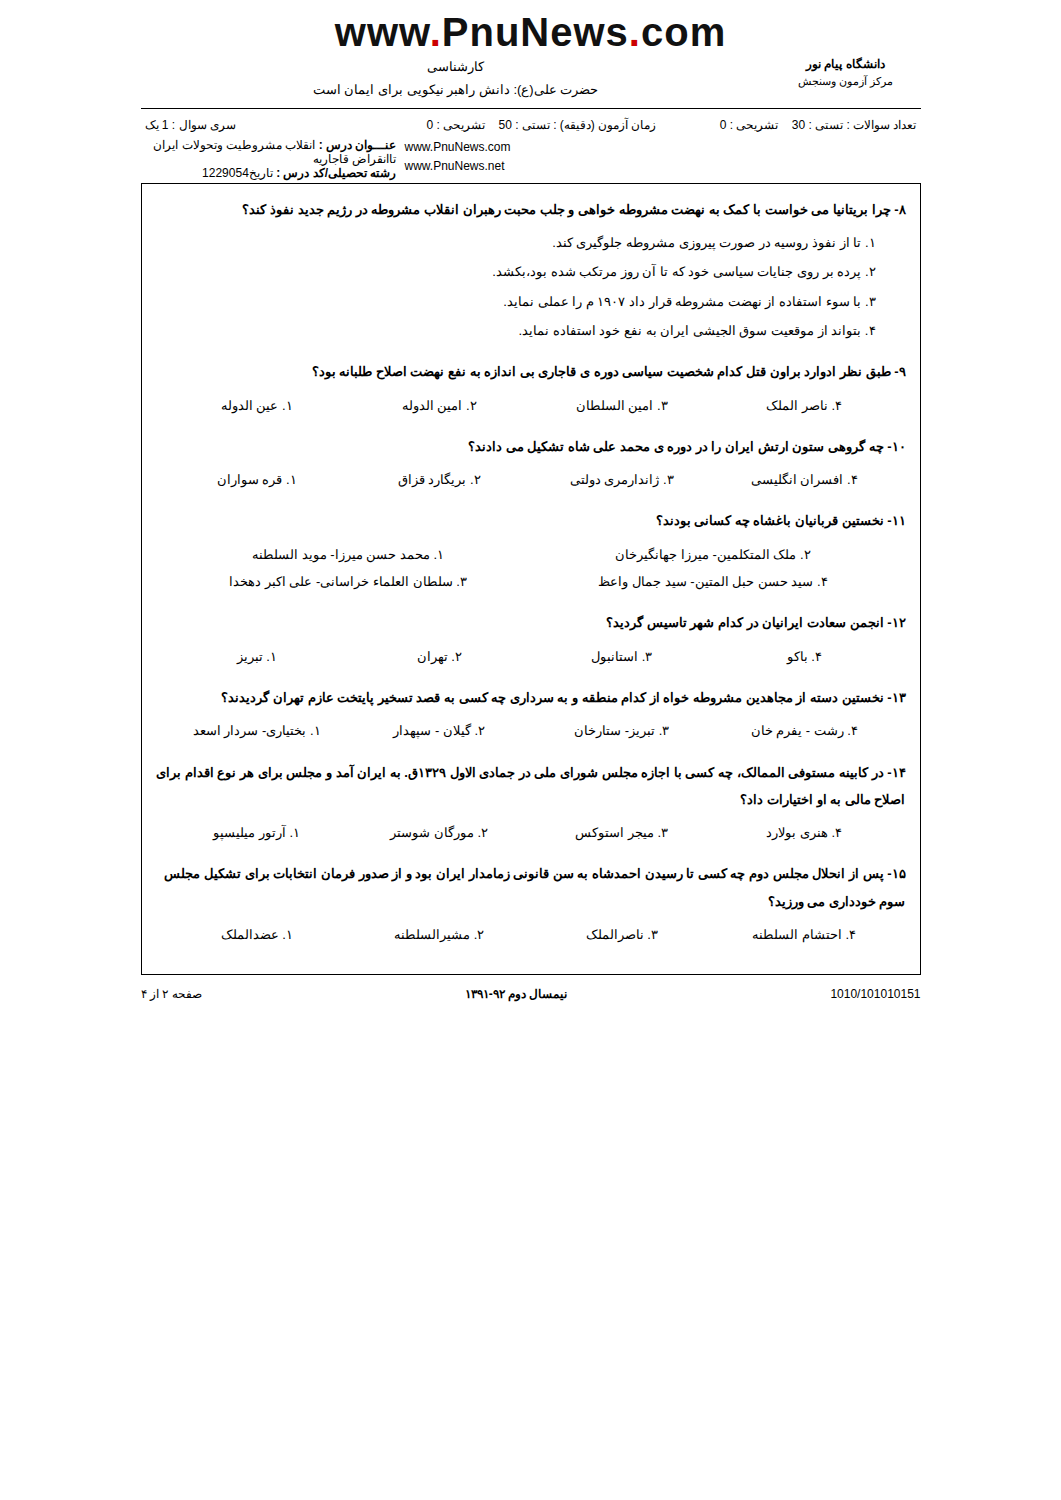www. PnuNews. com
دانشگاه پیام نور
مرکز آزمون وسنجش
کارشناسی
حضرت علی(ع): دانش راهبر نیکویی برای ایمان است
| تعداد سوالات : تستی : 30 تشریحی : 0 | زمان آزمون (دقیقه) : تستی : 50 تشریحی : 0 | سری سوال : 1 یک |
| www.PnuNews.com www.PnuNews.net | عنـــوان درس : انقلاب مشروطیت وتحولات ایران تاانقراض قاجاریه رشته تحصیلی/کد درس : تاریخ 1229054 |
۸- چرا بریتانیا می خواست با کمک به نهضت مشروطه خواهی و جلب محبت رهبران انقلاب مشروطه در رژیم جدید نفوذ کند؟
۱. تا از نفوذ روسیه در صورت پیروزی مشروطه جلوگیری کند.
۲. پرده بر روی جنایات سیاسی خود که تا آن روز مرتکب شده بود،بکشد.
۳. با سوء استفاده از نهضت مشروطه قرار داد ۱۹۰۷ م را عملی نماید.
۴. بتواند از موقعیت سوق الجیشی ایران به نفع خود استفاده نماید.
۹- طبق نظر ادوارد براون قتل کدام شخصیت سیاسی دوره ی قاجاری بی اندازه به نفع نهضت اصلاح طلبانه بود؟
۴. ناصر الملک ۳. امین السلطان ۲. امین الدوله ۱. عین الدوله
۱۰- چه گروهی ستون ارتش ایران را در دوره ی محمد علی شاه تشکیل می دادند؟
۴. افسران انگلیسی ۳. ژاندارمری دولتی ۲. بریگارد قزاق ۱. قره سواران
۱۱- نخستین قربانیان باغشاه چه کسانی بودند؟
۲. ملک المتکلمین- میرزا جهانگیرخان ۱. محمد حسن میرزا- موید السلطنه
۴. سید حسن حبل المتین- سید جمال واعظ ۳. سلطان العلماء خراسانی- علی اکبر دهخدا
۱۲- انجمن سعادت ایرانیان در کدام شهر تاسیس گردید؟
۴. باکو ۳. استانبول ۲. تهران ۱. تبریز
۱۳- نخستین دسته از مجاهدین مشروطه خواه از کدام منطقه و به سرداری چه کسی به قصد تسخیر پایتخت عازم تهران گردیدند؟
۴. رشت - یفرم خان ۳. تبریز- ستارخان ۲. گیلان - سپهدار ۱. بختیاری- سردار اسعد
۱۴- در کابینه مستوفی الممالک، چه کسی با اجازه مجلس شورای ملی در جمادی الاول ۱۳۲۹ق. به ایران آمد و مجلس برای هر نوع اقدام برای اصلاح مالی به او اختیارات داد؟
۴. هنری بولارد ۳. میجر استوکس ۲. مورگان شوستر ۱. آرتور میلیسپو
۱۵- پس از انحلال مجلس دوم چه کسی تا رسیدن احمدشاه به سن قانونی زمامدار ایران بود و از صدور فرمان انتخابات برای تشکیل مجلس سوم خودداری می ورزید؟
۴. احتشام السلطنه ۳. ناصرالملک ۲. مشیرالسلطنه ۱. عضدالملک
1010/101010151
نیمسال دوم ۹۲-۱۳۹۱
صفحه ۲ از ۴